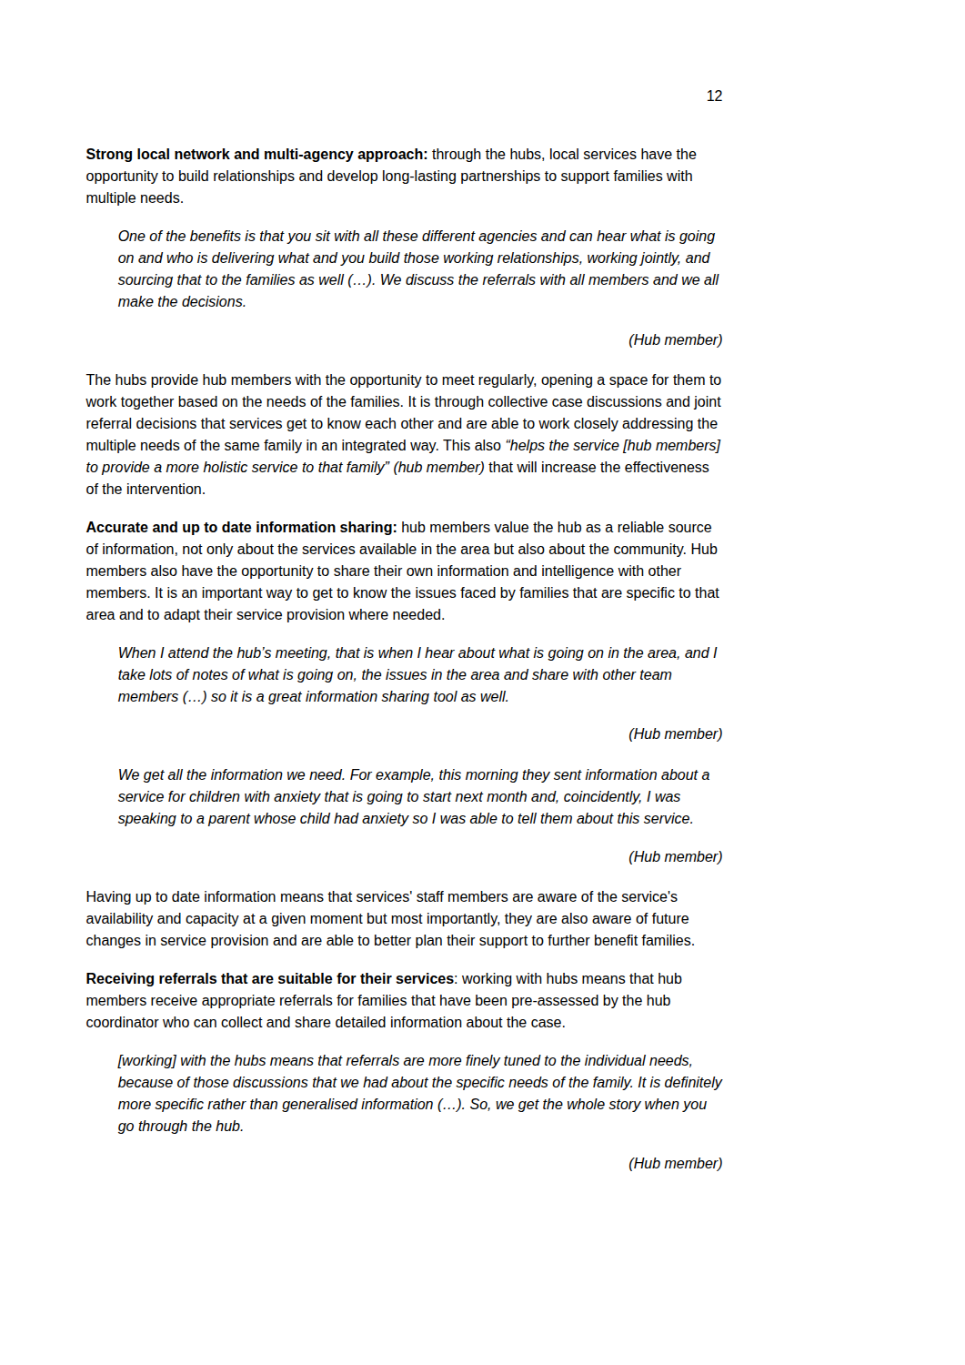12
Strong local network and multi-agency approach: through the hubs, local services have the opportunity to build relationships and develop long-lasting partnerships to support families with multiple needs.
One of the benefits is that you sit with all these different agencies and can hear what is going on and who is delivering what and you build those working relationships, working jointly, and sourcing that to the families as well (…). We discuss the referrals with all members and we all make the decisions.
(Hub member)
The hubs provide hub members with the opportunity to meet regularly, opening a space for them to work together based on the needs of the families. It is through collective case discussions and joint referral decisions that services get to know each other and are able to work closely addressing the multiple needs of the same family in an integrated way. This also “helps the service [hub members] to provide a more holistic service to that family” (hub member) that will increase the effectiveness of the intervention.
Accurate and up to date information sharing: hub members value the hub as a reliable source of information, not only about the services available in the area but also about the community. Hub members also have the opportunity to share their own information and intelligence with other members. It is an important way to get to know the issues faced by families that are specific to that area and to adapt their service provision where needed.
When I attend the hub’s meeting, that is when I hear about what is going on in the area, and I take lots of notes of what is going on, the issues in the area and share with other team members (…) so it is a great information sharing tool as well.
(Hub member)
We get all the information we need. For example, this morning they sent information about a service for children with anxiety that is going to start next month and, coincidently, I was speaking to a parent whose child had anxiety so I was able to tell them about this service.
(Hub member)
Having up to date information means that services' staff members are aware of the service's availability and capacity at a given moment but most importantly, they are also aware of future changes in service provision and are able to better plan their support to further benefit families.
Receiving referrals that are suitable for their services: working with hubs means that hub members receive appropriate referrals for families that have been pre-assessed by the hub coordinator who can collect and share detailed information about the case.
[working] with the hubs means that referrals are more finely tuned to the individual needs, because of those discussions that we had about the specific needs of the family. It is definitely more specific rather than generalised information (…). So, we get the whole story when you go through the hub.
(Hub member)